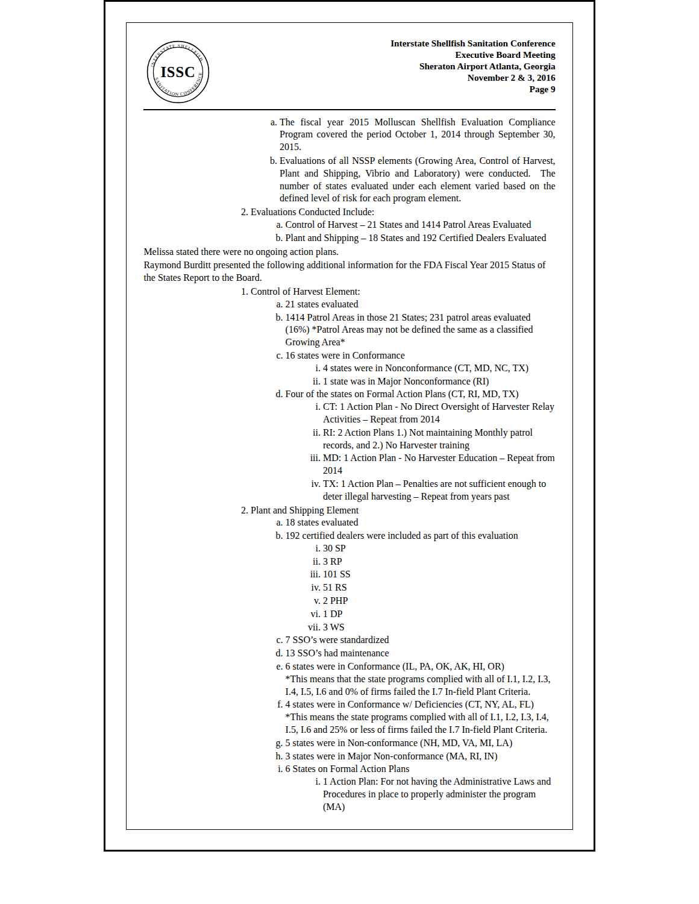INTERSTATE SHELLFISH SANITATION CONFERENCE ISSC
Interstate Shellfish Sanitation Conference
Executive Board Meeting
Sheraton Airport Atlanta, Georgia
November 2 & 3, 2016
Page 9
The fiscal year 2015 Molluscan Shellfish Evaluation Compliance Program covered the period October 1, 2014 through September 30, 2015.
Evaluations of all NSSP elements (Growing Area, Control of Harvest, Plant and Shipping, Vibrio and Laboratory) were conducted. The number of states evaluated under each element varied based on the defined level of risk for each program element.
Evaluations Conducted Include:
Control of Harvest – 21 States and 1414 Patrol Areas Evaluated
Plant and Shipping – 18 States and 192 Certified Dealers Evaluated
Melissa stated there were no ongoing action plans.
Raymond Burditt presented the following additional information for the FDA Fiscal Year 2015 Status of the States Report to the Board.
Control of Harvest Element:
21 states evaluated
1414 Patrol Areas in those 21 States; 231 patrol areas evaluated (16%) *Patrol Areas may not be defined the same as a classified Growing Area*
16 states were in Conformance
4 states were in Nonconformance (CT, MD, NC, TX)
1 state was in Major Nonconformance (RI)
Four of the states on Formal Action Plans (CT, RI, MD, TX)
CT: 1 Action Plan - No Direct Oversight of Harvester Relay Activities – Repeat from 2014
RI: 2 Action Plans 1.) Not maintaining Monthly patrol records, and 2.) No Harvester training
MD: 1 Action Plan - No Harvester Education – Repeat from 2014
TX: 1 Action Plan – Penalties are not sufficient enough to deter illegal harvesting – Repeat from years past
Plant and Shipping Element
18 states evaluated
192 certified dealers were included as part of this evaluation
30 SP
3 RP
101 SS
51 RS
2 PHP
1 DP
3 WS
7 SSO’s were standardized
13 SSO’s had maintenance
6 states were in Conformance (IL, PA, OK, AK, HI, OR)
*This means that the state programs complied with all of I.1, I.2, I.3, I.4, I.5, I.6 and 0% of firms failed the I.7 In-field Plant Criteria.
4 states were in Conformance w/ Deficiencies (CT, NY, AL, FL)
*This means the state programs complied with all of I.1, I.2, I.3, I.4, I.5, I.6 and 25% or less of firms failed the I.7 In-field Plant Criteria.
5 states were in Non-conformance (NH, MD, VA, MI, LA)
3 states were in Major Non-conformance (MA, RI, IN)
6 States on Formal Action Plans
1 Action Plan: For not having the Administrative Laws and Procedures in place to properly administer the program (MA)